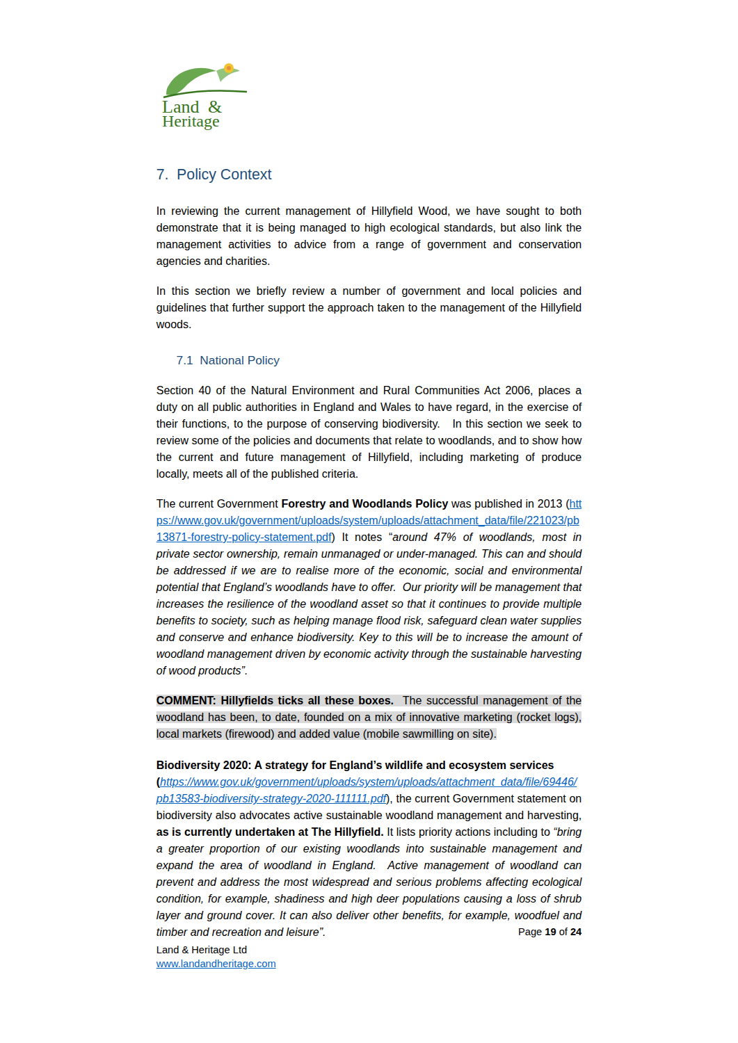Land & Heritage
7. Policy Context
In reviewing the current management of Hillyfield Wood, we have sought to both demonstrate that it is being managed to high ecological standards, but also link the management activities to advice from a range of government and conservation agencies and charities.
In this section we briefly review a number of government and local policies and guidelines that further support the approach taken to the management of the Hillyfield woods.
7.1 National Policy
Section 40 of the Natural Environment and Rural Communities Act 2006, places a duty on all public authorities in England and Wales to have regard, in the exercise of their functions, to the purpose of conserving biodiversity. In this section we seek to review some of the policies and documents that relate to woodlands, and to show how the current and future management of Hillyfield, including marketing of produce locally, meets all of the published criteria.
The current Government Forestry and Woodlands Policy was published in 2013 (https://www.gov.uk/government/uploads/system/uploads/attachment_data/file/221023/pb13871-forestry-policy-statement.pdf) It notes “around 47% of woodlands, most in private sector ownership, remain unmanaged or under-managed. This can and should be addressed if we are to realise more of the economic, social and environmental potential that England’s woodlands have to offer. Our priority will be management that increases the resilience of the woodland asset so that it continues to provide multiple benefits to society, such as helping manage flood risk, safeguard clean water supplies and conserve and enhance biodiversity. Key to this will be to increase the amount of woodland management driven by economic activity through the sustainable harvesting of wood products”.
COMMENT: Hillyfields ticks all these boxes. The successful management of the woodland has been, to date, founded on a mix of innovative marketing (rocket logs), local markets (firewood) and added value (mobile sawmilling on site).
Biodiversity 2020: A strategy for England’s wildlife and ecosystem services
(https://www.gov.uk/government/uploads/system/uploads/attachment_data/file/69446/pb13583-biodiversity-strategy-2020-111111.pdf), the current Government statement on biodiversity also advocates active sustainable woodland management and harvesting, as is currently undertaken at The Hillyfield. It lists priority actions including to “bring a greater proportion of our existing woodlands into sustainable management and expand the area of woodland in England. Active management of woodland can prevent and address the most widespread and serious problems affecting ecological condition, for example, shadiness and high deer populations causing a loss of shrub layer and ground cover. It can also deliver other benefits, for example, woodfuel and timber and recreation and leisure”.
Page 19 of 24
Land & Heritage Ltd
www.landandheritage.com